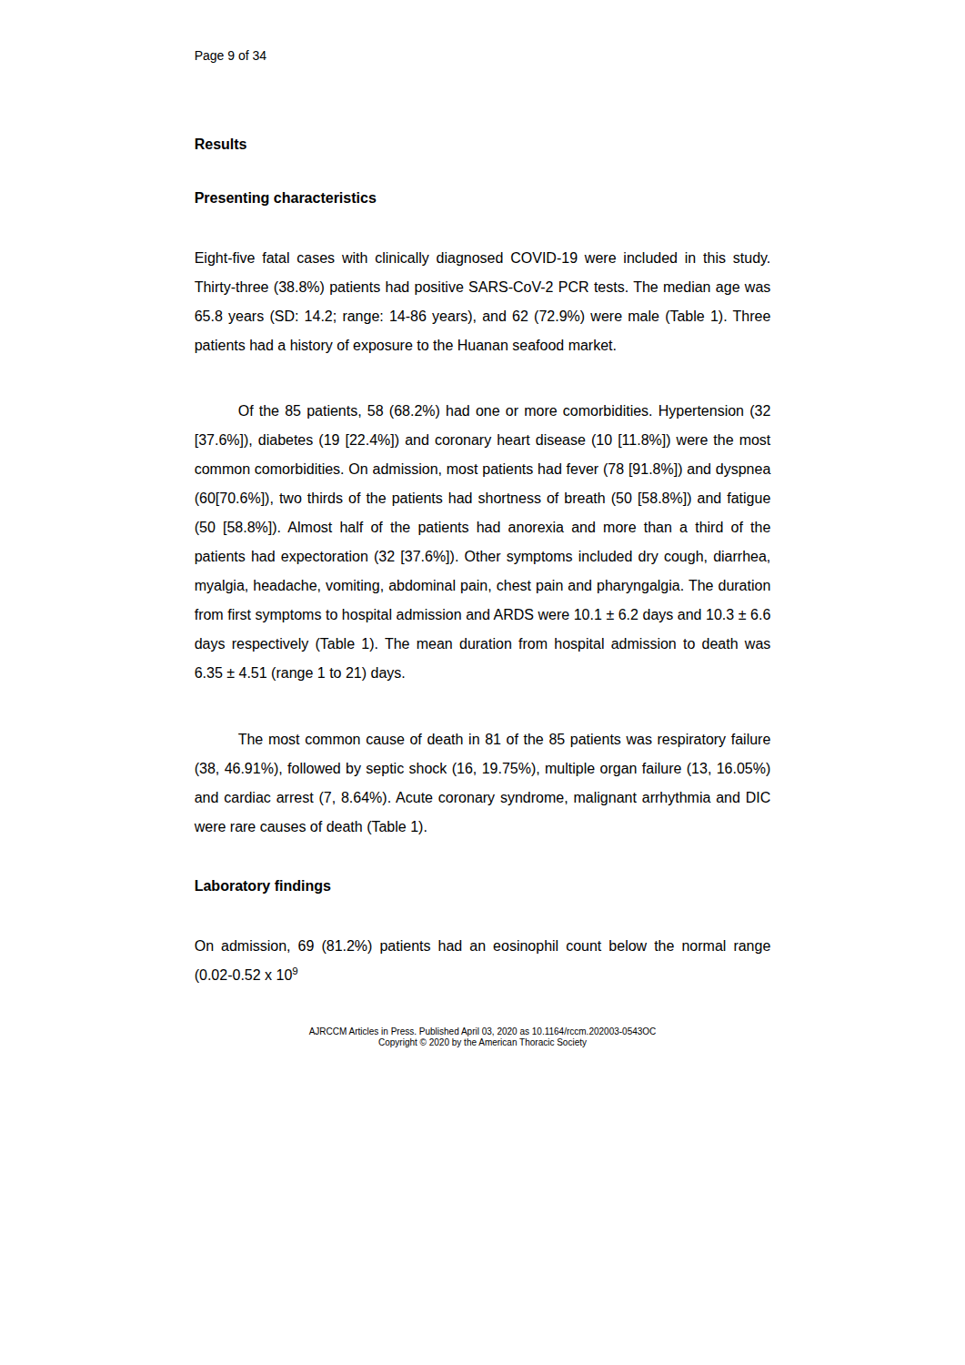Page 9 of 34
Results
Presenting characteristics
Eight-five fatal cases with clinically diagnosed COVID-19 were included in this study. Thirty-three (38.8%) patients had positive SARS-CoV-2 PCR tests. The median age was 65.8 years (SD: 14.2; range: 14-86 years), and 62 (72.9%) were male (Table 1). Three patients had a history of exposure to the Huanan seafood market.
Of the 85 patients, 58 (68.2%) had one or more comorbidities. Hypertension (32 [37.6%]), diabetes (19 [22.4%]) and coronary heart disease (10 [11.8%]) were the most common comorbidities. On admission, most patients had fever (78 [91.8%]) and dyspnea (60[70.6%]), two thirds of the patients had shortness of breath (50 [58.8%]) and fatigue (50 [58.8%]). Almost half of the patients had anorexia and more than a third of the patients had expectoration (32 [37.6%]). Other symptoms included dry cough, diarrhea, myalgia, headache, vomiting, abdominal pain, chest pain and pharyngalgia. The duration from first symptoms to hospital admission and ARDS were 10.1 ± 6.2 days and 10.3 ± 6.6 days respectively (Table 1). The mean duration from hospital admission to death was 6.35 ± 4.51 (range 1 to 21) days.
The most common cause of death in 81 of the 85 patients was respiratory failure (38, 46.91%), followed by septic shock (16, 19.75%), multiple organ failure (13, 16.05%) and cardiac arrest (7, 8.64%). Acute coronary syndrome, malignant arrhythmia and DIC were rare causes of death (Table 1).
Laboratory findings
On admission, 69 (81.2%) patients had an eosinophil count below the normal range (0.02-0.52 x 109
AJRCCM Articles in Press. Published April 03, 2020 as 10.1164/rccm.202003-0543OC
Copyright © 2020 by the American Thoracic Society